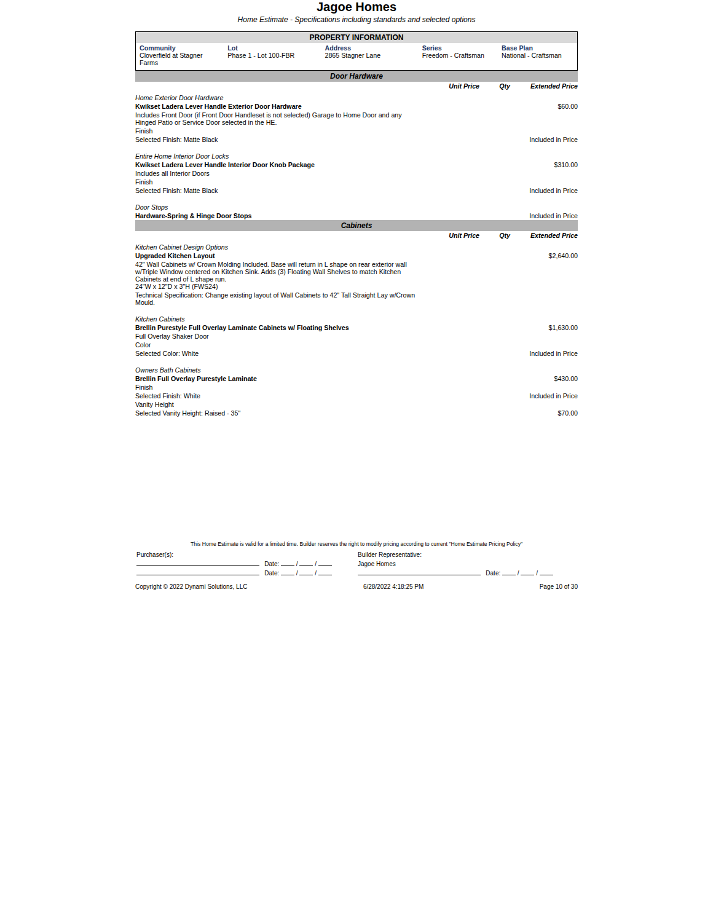Jagoe Homes
Home Estimate - Specifications including standards and selected options
PROPERTY INFORMATION
| Community Cloverfield at Stagner Farms | Lot Phase 1 - Lot 100-FBR | Address 2865 Stagner Lane | Series Freedom - Craftsman | Base Plan National - Craftsman |
Door Hardware
| | Unit Price | Qty | Extended Price |
| Home Exterior Door Hardware | | | |
| Kwikset Ladera Lever Handle Exterior Door Hardware | | | $60.00 |
| Includes Front Door (if Front Door Handleset is not selected) Garage to Home Door and any Hinged Patio or Service Door selected in the HE. | | | |
| Finish | | | |
| Selected Finish: Matte Black | | | Included in Price |
| Entire Home Interior Door Locks | | | |
| Kwikset Ladera Lever Handle Interior Door Knob Package | | | $310.00 |
| Includes all Interior Doors | | | |
| Finish | | | |
| Selected Finish: Matte Black | | | Included in Price |
| Door Stops | | | |
| Hardware-Spring & Hinge Door Stops | | | Included in Price |
Cabinets
| | Unit Price | Qty | Extended Price |
| Kitchen Cabinet Design Options | | | |
| Upgraded Kitchen Layout | | | $2,640.00 |
| 42" Wall Cabinets w/ Crown Molding Included. Base will return in L shape on rear exterior wall w/Triple Window centered on Kitchen Sink. Adds (3) Floating Wall Shelves to match Kitchen Cabinets at end of L shape run. 24"W x 12"D x 3"H (FWS24) | | | |
| Technical Specification: Change existing layout of Wall Cabinets to 42" Tall Straight Lay w/Crown Mould. | | | |
| Kitchen Cabinets | | | |
| Brellin Purestyle Full Overlay Laminate Cabinets w/ Floating Shelves | | | $1,630.00 |
| Full Overlay Shaker Door | | | |
| Color | | | |
| Selected Color: White | | | Included in Price |
| Owners Bath Cabinets | | | |
| Brellin Full Overlay Purestyle Laminate | | | $430.00 |
| Finish | | | |
| Selected Finish: White | | | Included in Price |
| Vanity Height | | | |
| Selected Vanity Height: Raised - 35" | | | $70.00 |
This Home Estimate is valid for a limited time. Builder reserves the right to modify pricing according to current "Home Estimate Pricing Policy"
| Purchaser(s): | Builder Representative: |
| Date: / / | Jagoe Homes |
| Date: / / | Date: / / |
Copyright © 2022 Dynami Solutions, LLC 6/28/2022 4:18:25 PM Page 10 of 30